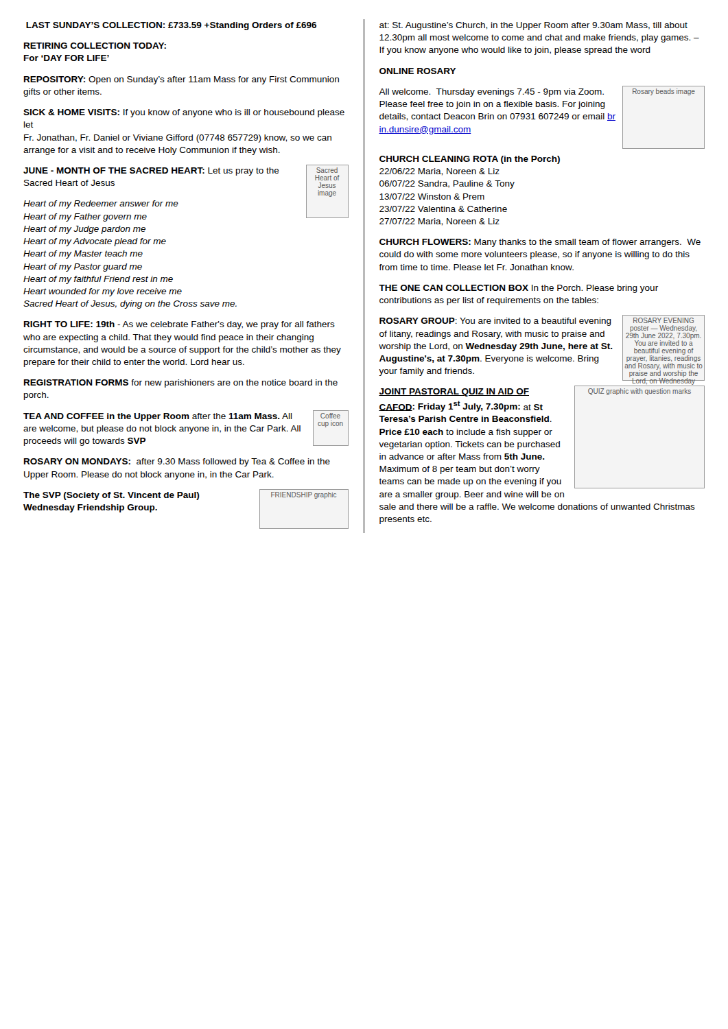LAST SUNDAY’S COLLECTION: £733.59 +Standing Orders of £696
RETIRING COLLECTION TODAY:
For ‘DAY FOR LIFE’
REPOSITORY: Open on Sunday’s after 11am Mass for any First Communion gifts or other items.
SICK & HOME VISITS: If you know of anyone who is ill or housebound please let
Fr. Jonathan, Fr. Daniel or Viviane Gifford (07748 657729) know, so we can arrange for a visit and to receive Holy Communion if they wish.
Sacred Heart of Jesus image JUNE - MONTH OF THE SACRED HEART: Let us pray to the Sacred Heart of Jesus
Heart of my Redeemer answer for me Heart of my Father govern me Heart of my Judge pardon me Heart of my Advocate plead for me Heart of my Master teach me Heart of my Pastor guard me Heart of my faithful Friend rest in me Heart wounded for my love receive me Sacred Heart of Jesus, dying on the Cross save me.
RIGHT TO LIFE: 19th - As we celebrate Father's day, we pray for all fathers who are expecting a child. That they would find peace in their changing circumstance, and would be a source of support for the child’s mother as they prepare for their child to enter the world. Lord hear us.
REGISTRATION FORMS for new parishioners are on the notice board in the porch.
Coffee cup icon TEA AND COFFEE in the Upper Room after the 11am Mass. All are welcome, but please do not block anyone in, in the Car Park. All proceeds will go towards SVP
ROSARY ON MONDAYS: after 9.30 Mass followed by Tea & Coffee in the Upper Room. Please do not block anyone in, in the Car Park.
FRIENDSHIP graphic The SVP (Society of St. Vincent de Paul) Wednesday Friendship Group.
at: St. Augustine’s Church, in the Upper Room after 9.30am Mass, till about 12.30pm all most welcome to come and chat and make friends, play games. – If you know anyone who would like to join, please spread the word
ONLINE ROSARY
Rosary beads image All welcome. Thursday evenings 7.45 - 9pm via Zoom. Please feel free to join in on a flexible basis. For joining details, contact Deacon Brin on 07931 607249 or email brin.dunsire@gmail.com
CHURCH CLEANING ROTA (in the Porch)
22/06/22 Maria, Noreen & Liz
06/07/22 Sandra, Pauline & Tony
13/07/22 Winston & Prem
23/07/22 Valentina & Catherine
27/07/22 Maria, Noreen & Liz
CHURCH FLOWERS: Many thanks to the small team of flower arrangers. We could do with some more volunteers please, so if anyone is willing to do this from time to time. Please let Fr. Jonathan know.
THE ONE CAN COLLECTION BOX In the Porch. Please bring your contributions as per list of requirements on the tables:
ROSARY EVENING poster — Wednesday, 29th June 2022, 7.30pm. You are invited to a beautiful evening of prayer, litanies, readings and Rosary, with music to praise and worship the Lord, on Wednesday 29th June at St Augustine's church at 7.30pm. 24 Amersham Hill, High Wycombe HP13 6NZ ROSARY GROUP: You are invited to a beautiful evening of litany, readings and Rosary, with music to praise and worship the Lord, on Wednesday 29th June, here at St. Augustine's, at 7.30pm. Everyone is welcome. Bring your family and friends.
QUIZ graphic with question marks JOINT PASTORAL QUIZ IN AID OF CAFOD: Friday 1st July, 7.30pm: at St Teresa’s Parish Centre in Beaconsfield. Price £10 each to include a fish supper or vegetarian option. Tickets can be purchased in advance or after Mass from 5th June. Maximum of 8 per team but don’t worry teams can be made up on the evening if you are a smaller group. Beer and wine will be on sale and there will be a raffle. We welcome donations of unwanted Christmas presents etc.